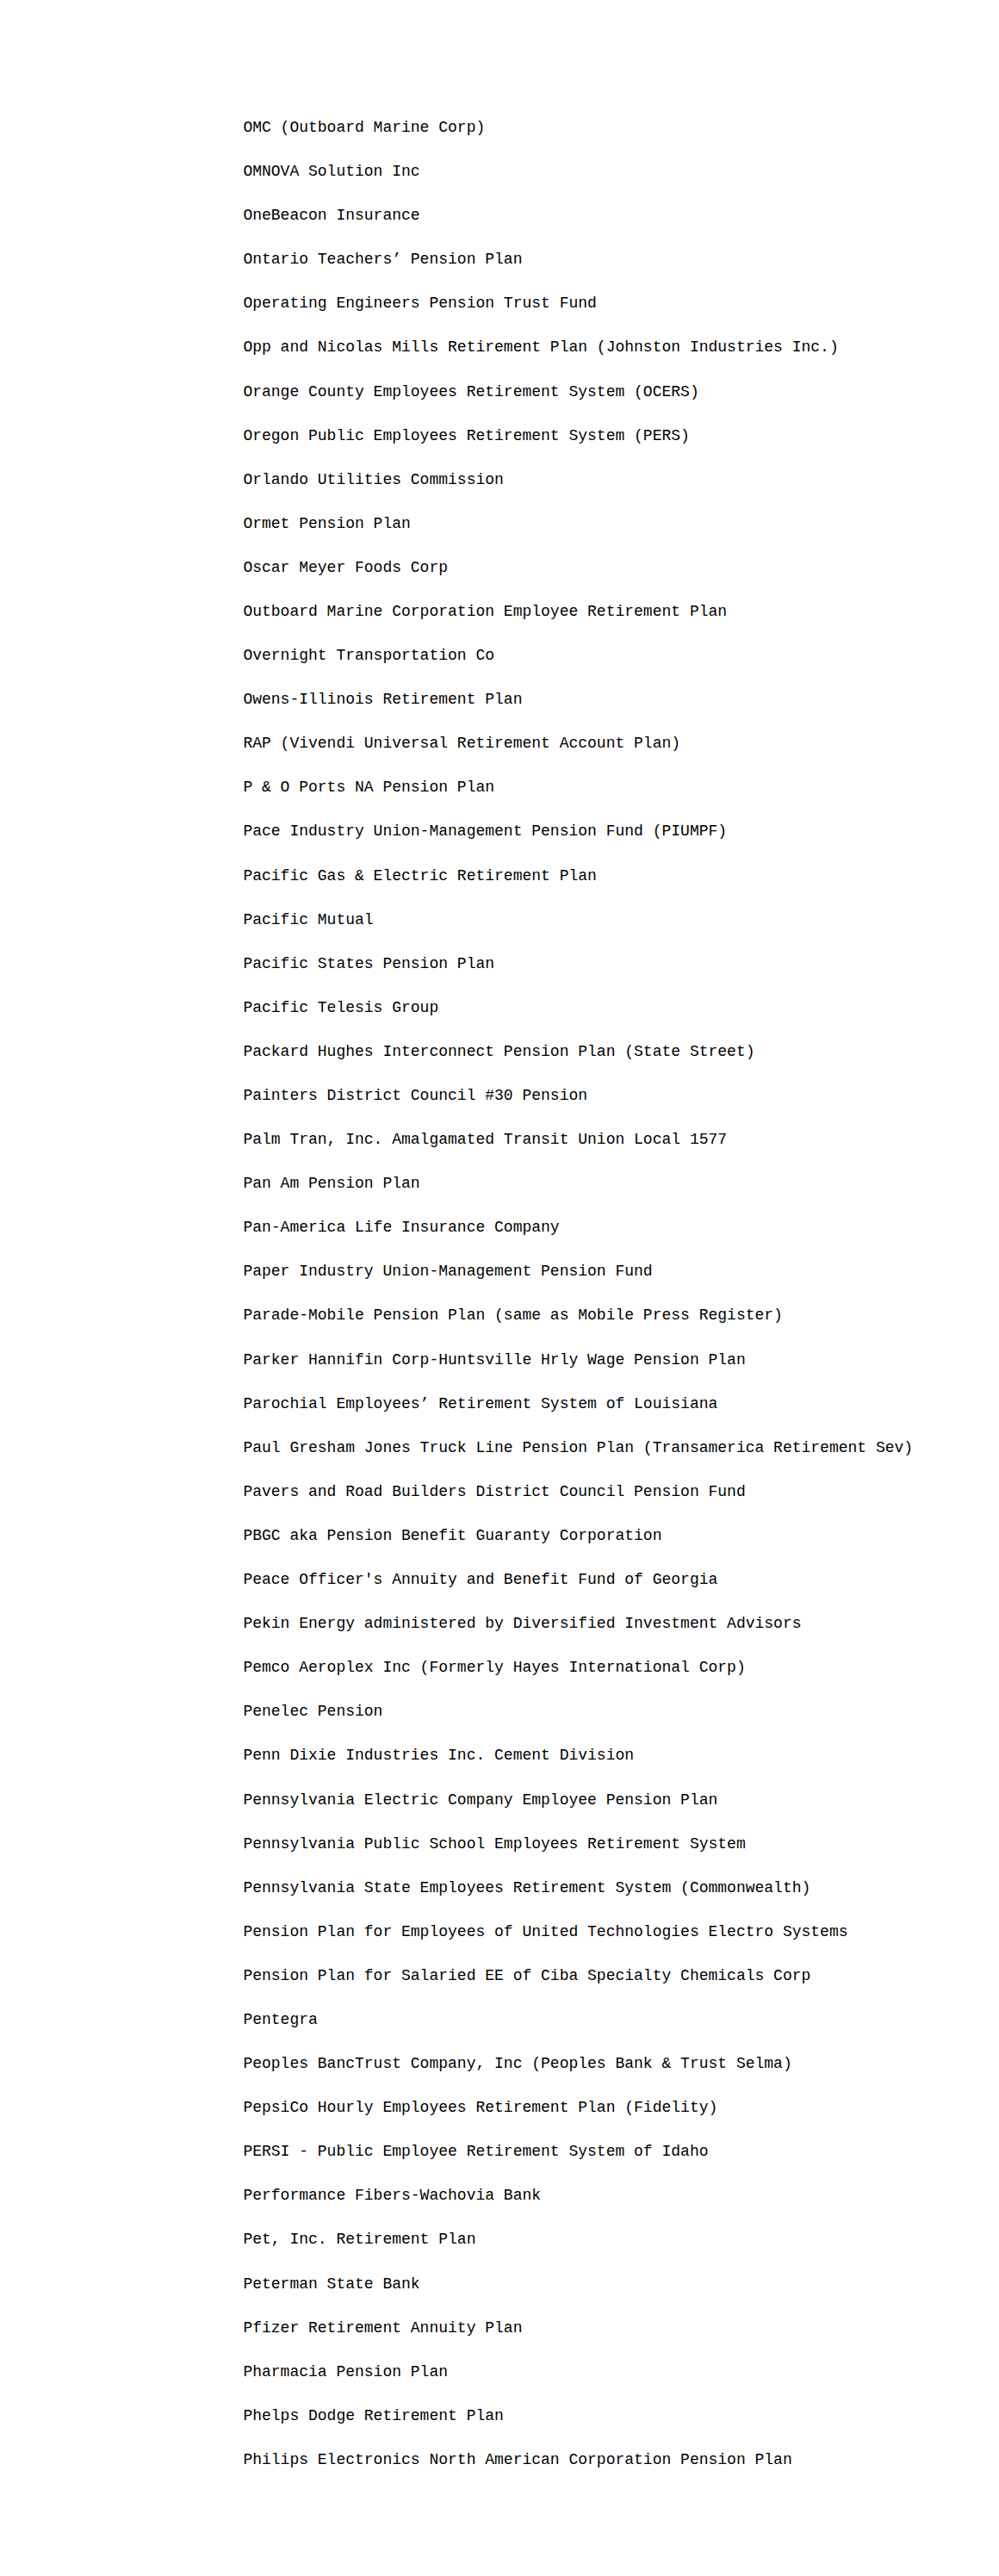OMC (Outboard Marine Corp)
OMNOVA Solution Inc
OneBeacon Insurance
Ontario Teachers’ Pension Plan
Operating Engineers Pension Trust Fund
Opp and Nicolas Mills Retirement Plan (Johnston Industries Inc.)
Orange County Employees Retirement System (OCERS)
Oregon Public Employees Retirement System (PERS)
Orlando Utilities Commission
Ormet Pension Plan
Oscar Meyer Foods Corp
Outboard Marine Corporation Employee Retirement Plan
Overnight Transportation Co
Owens-Illinois Retirement Plan
RAP (Vivendi Universal Retirement Account Plan)
P & O Ports NA Pension Plan
Pace Industry Union-Management Pension Fund (PIUMPF)
Pacific Gas & Electric Retirement Plan
Pacific Mutual
Pacific States Pension Plan
Pacific Telesis Group
Packard Hughes Interconnect Pension Plan (State Street)
Painters District Council #30 Pension
Palm Tran, Inc. Amalgamated Transit Union Local 1577
Pan Am Pension Plan
Pan-America Life Insurance Company
Paper Industry Union-Management Pension Fund
Parade-Mobile Pension Plan (same as Mobile Press Register)
Parker Hannifin Corp-Huntsville Hrly Wage Pension Plan
Parochial Employees’ Retirement System of Louisiana
Paul Gresham Jones Truck Line Pension Plan (Transamerica Retirement Sev)
Pavers and Road Builders District Council Pension Fund
PBGC aka Pension Benefit Guaranty Corporation
Peace Officer's Annuity and Benefit Fund of Georgia
Pekin Energy administered by Diversified Investment Advisors
Pemco Aeroplex Inc (Formerly Hayes International Corp)
Penelec Pension
Penn Dixie Industries Inc. Cement Division
Pennsylvania Electric Company Employee Pension Plan
Pennsylvania Public School Employees Retirement System
Pennsylvania State Employees Retirement System (Commonwealth)
Pension Plan for Employees of United Technologies Electro Systems
Pension Plan for Salaried EE of Ciba Specialty Chemicals Corp
Pentegra
Peoples BancTrust Company, Inc (Peoples Bank & Trust Selma)
PepsiCo Hourly Employees Retirement Plan (Fidelity)
PERSI - Public Employee Retirement System of Idaho
Performance Fibers-Wachovia Bank
Pet, Inc. Retirement Plan
Peterman State Bank
Pfizer Retirement Annuity Plan
Pharmacia Pension Plan
Phelps Dodge Retirement Plan
Philips Electronics North American Corporation Pension Plan